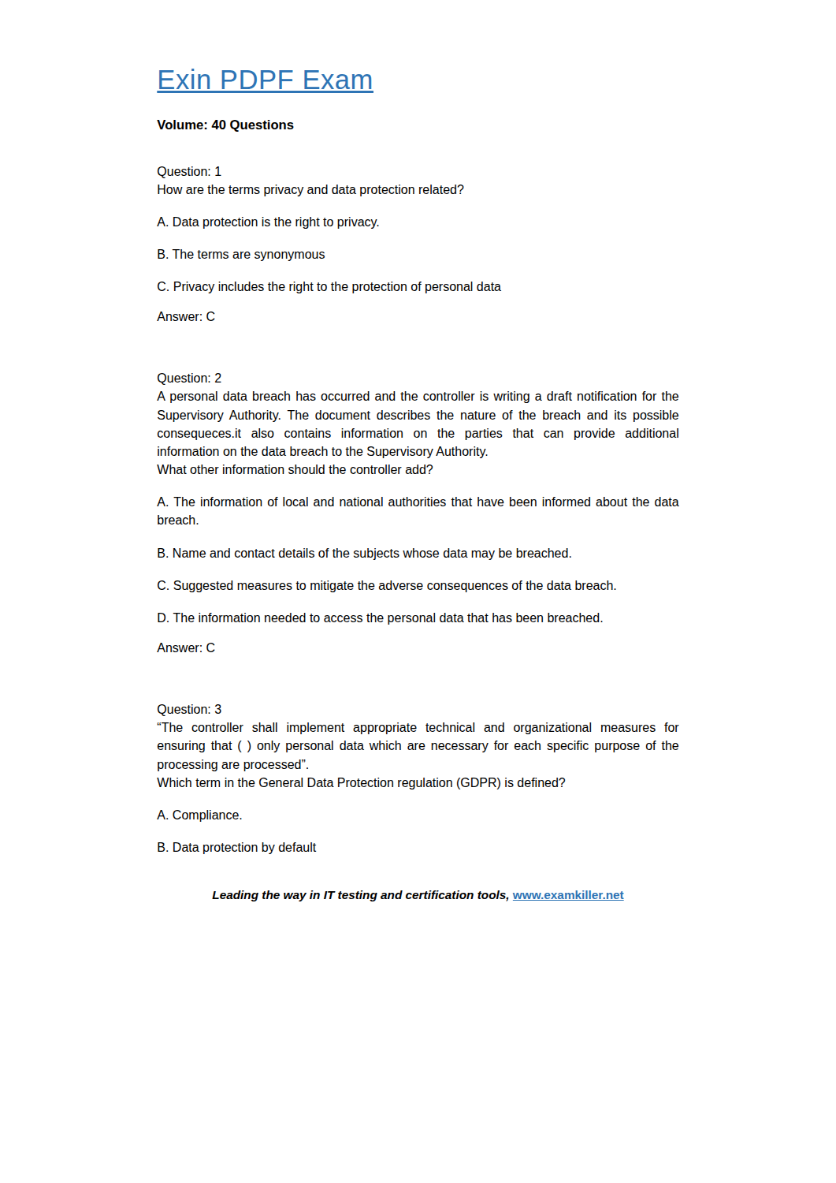Exin PDPF Exam
Volume: 40 Questions
Question: 1
How are the terms privacy and data protection related?
A. Data protection is the right to privacy.
B. The terms are synonymous
C. Privacy includes the right to the protection of personal data
Answer: C
Question: 2
A personal data breach has occurred and the controller is writing a draft notification for the Supervisory Authority. The document describes the nature of the breach and its possible consequeces.it also contains information on the parties that can provide additional information on the data breach to the Supervisory Authority.
What other information should the controller add?
A. The information of local and national authorities that have been informed about the data breach.
B. Name and contact details of the subjects whose data may be breached.
C. Suggested measures to mitigate the adverse consequences of the data breach.
D. The information needed to access the personal data that has been breached.
Answer: C
Question: 3
“The controller shall implement appropriate technical and organizational measures for ensuring that ( ) only personal data which are necessary for each specific purpose of the processing are processed”.
Which term in the General Data Protection regulation (GDPR) is defined?
A. Compliance.
B. Data protection by default
Leading the way in IT testing and certification tools, www.examkiller.net